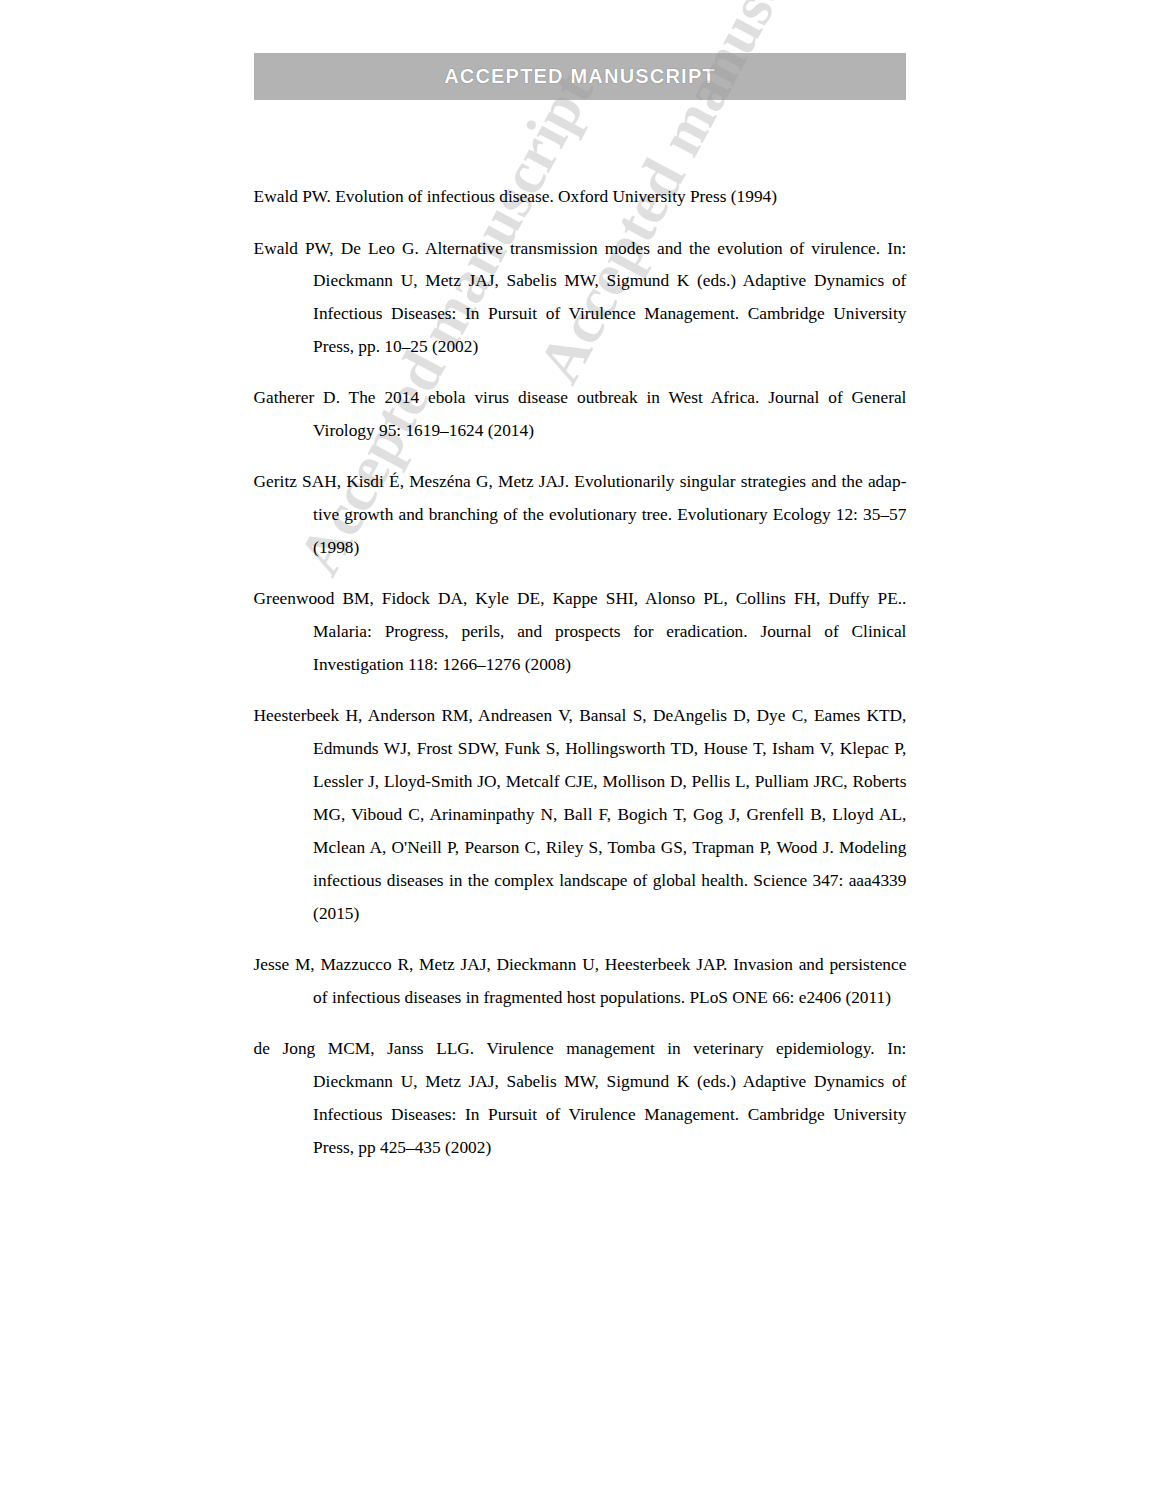ACCEPTED MANUSCRIPT
Accepted manuscript Accepted manuscript
Ewald PW. Evolution of infectious disease. Oxford University Press (1994)
Ewald PW, De Leo G. Alternative transmission modes and the evolution of virulence. In: Dieckmann U, Metz JAJ, Sabelis MW, Sigmund K (eds.) Adaptive Dynamics of Infectious Diseases: In Pursuit of Virulence Management. Cambridge University Press, pp. 10–25 (2002)
Gatherer D. The 2014 ebola virus disease outbreak in West Africa. Journal of General Virology 95: 1619–1624 (2014)
Geritz SAH, Kisdi É, Meszéna G, Metz JAJ. Evolutionarily singular strategies and the adaptive growth and branching of the evolutionary tree. Evolutionary Ecology 12: 35–57 (1998)
Greenwood BM, Fidock DA, Kyle DE, Kappe SHI, Alonso PL, Collins FH, Duffy PE.. Malaria: Progress, perils, and prospects for eradication. Journal of Clinical Investigation 118: 1266–1276 (2008)
Heesterbeek H, Anderson RM, Andreasen V, Bansal S, DeAngelis D, Dye C, Eames KTD, Edmunds WJ, Frost SDW, Funk S, Hollingsworth TD, House T, Isham V, Klepac P, Lessler J, Lloyd-Smith JO, Metcalf CJE, Mollison D, Pellis L, Pulliam JRC, Roberts MG, Viboud C, Arinaminpathy N, Ball F, Bogich T, Gog J, Grenfell B, Lloyd AL, Mclean A, O'Neill P, Pearson C, Riley S, Tomba GS, Trapman P, Wood J. Modeling infectious diseases in the complex landscape of global health. Science 347: aaa4339 (2015)
Jesse M, Mazzucco R, Metz JAJ, Dieckmann U, Heesterbeek JAP. Invasion and persistence of infectious diseases in fragmented host populations. PLoS ONE 66: e2406 (2011)
de Jong MCM, Janss LLG. Virulence management in veterinary epidemiology. In: Dieckmann U, Metz JAJ, Sabelis MW, Sigmund K (eds.) Adaptive Dynamics of Infectious Diseases: In Pursuit of Virulence Management. Cambridge University Press, pp 425–435 (2002)